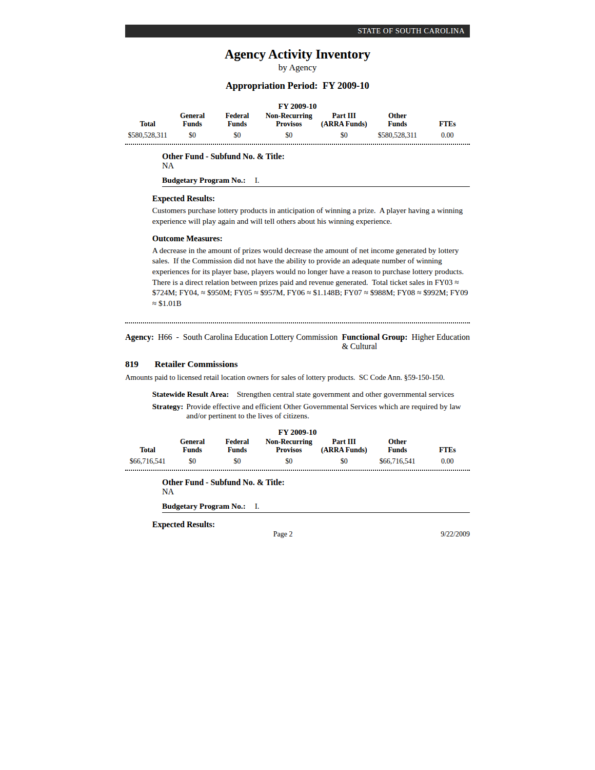STATE OF SOUTH CAROLINA
Agency Activity Inventory
by Agency
Appropriation Period: FY 2009-10
FY 2009-10
| Total | General Funds | Federal Funds | Non-Recurring Provisos | Part III (ARRA Funds) | Other Funds | FTEs |
| --- | --- | --- | --- | --- | --- | --- |
| $580,528,311 | $0 | $0 | $0 | $0 | $580,528,311 | 0.00 |
Other Fund - Subfund No. & Title:
NA
Budgetary Program No.: I.
Expected Results:
Customers purchase lottery products in anticipation of winning a prize. A player having a winning experience will play again and will tell others about his winning experience.
Outcome Measures:
A decrease in the amount of prizes would decrease the amount of net income generated by lottery sales. If the Commission did not have the ability to provide an adequate number of winning experiences for its player base, players would no longer have a reason to purchase lottery products. There is a direct relation between prizes paid and revenue generated. Total ticket sales in FY03 ≈ $724M; FY04, ≈ $950M; FY05 ≈ $957M, FY06 ≈ $1.148B; FY07 ≈ $988M; FY08 ≈ $992M; FY09 ≈ $1.01B
Agency: H66 - South Carolina Education Lottery Commission
Functional Group: Higher Education & Cultural
819 Retailer Commissions
Amounts paid to licensed retail location owners for sales of lottery products. SC Code Ann. §59-150-150.
Statewide Result Area: Strengthen central state government and other governmental services
Strategy:
Provide effective and efficient Other Governmental Services which are required by law and/or pertinent to the lives of citizens.
FY 2009-10
| Total | General Funds | Federal Funds | Non-Recurring Provisos | Part III (ARRA Funds) | Other Funds | FTEs |
| --- | --- | --- | --- | --- | --- | --- |
| $66,716,541 | $0 | $0 | $0 | $0 | $66,716,541 | 0.00 |
Other Fund - Subfund No. & Title:
NA
Budgetary Program No.: I.
Expected Results:
Page 2
9/22/2009